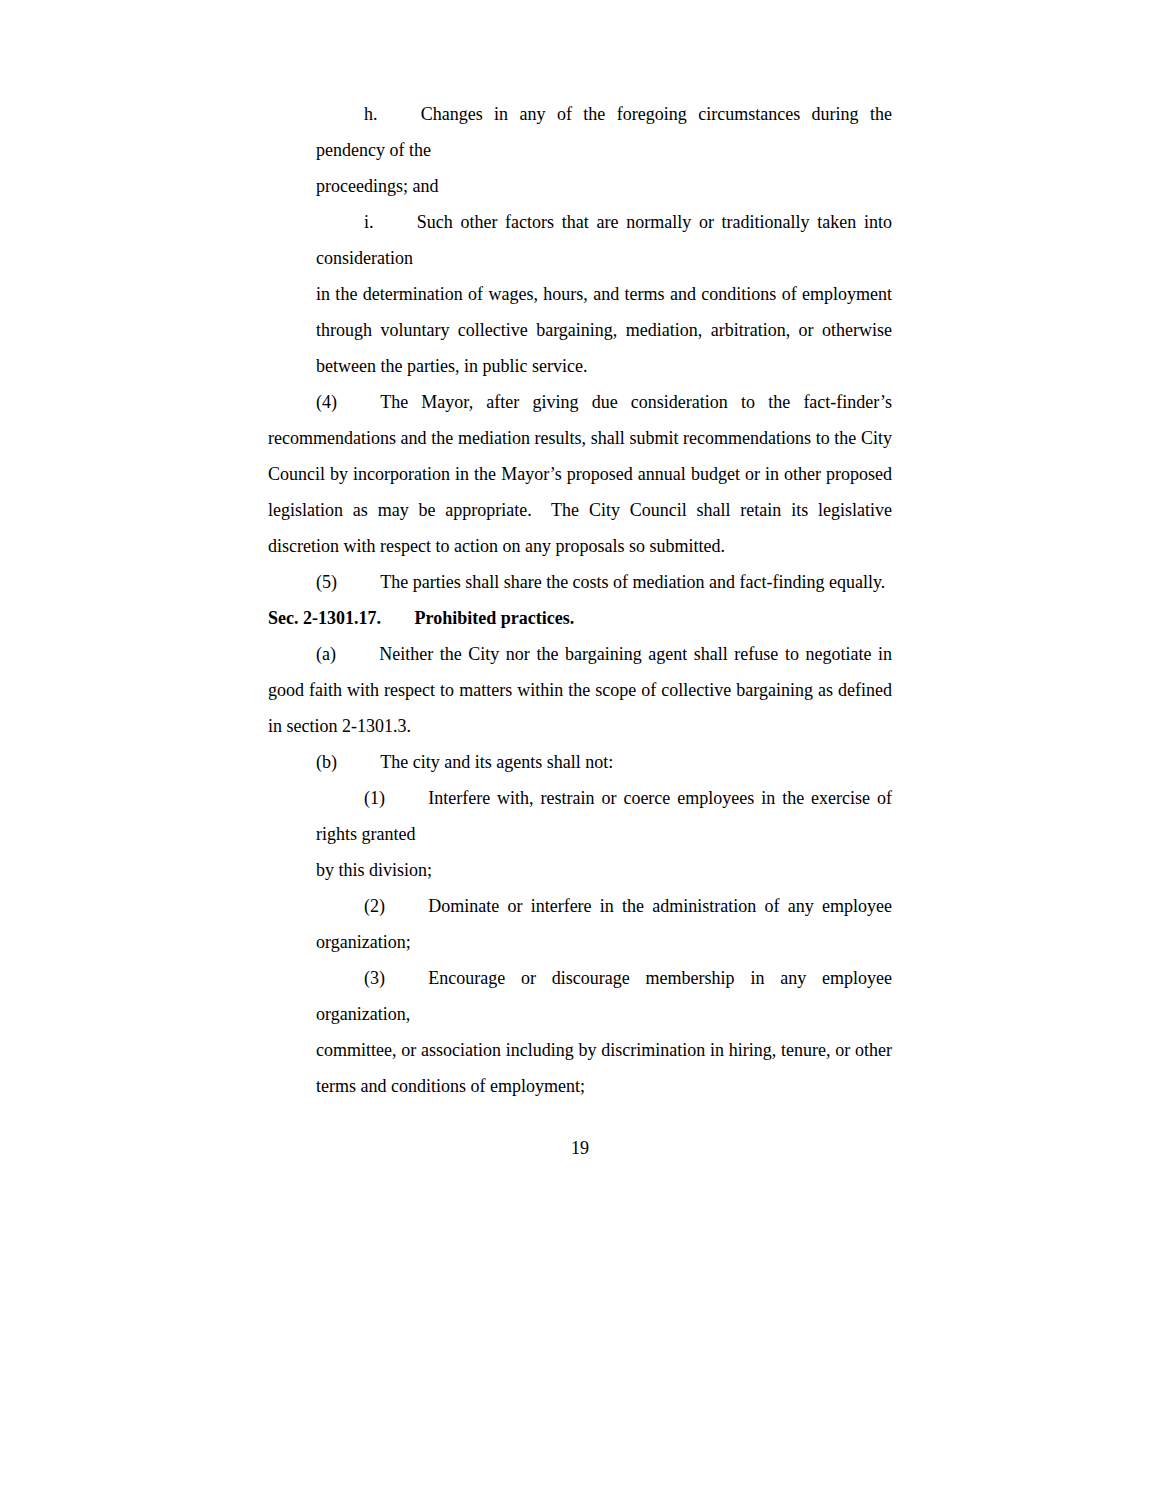h. Changes in any of the foregoing circumstances during the pendency of the
proceedings; and
i. Such other factors that are normally or traditionally taken into consideration
in the determination of wages, hours, and terms and conditions of employment through voluntary collective bargaining, mediation, arbitration, or otherwise between the parties, in public service.
(4) The Mayor, after giving due consideration to the fact-finder’s recommendations and the mediation results, shall submit recommendations to the City Council by incorporation in the Mayor’s proposed annual budget or in other proposed legislation as may be appropriate. The City Council shall retain its legislative discretion with respect to action on any proposals so submitted.
(5) The parties shall share the costs of mediation and fact-finding equally.
Sec. 2-1301.17. Prohibited practices.
(a) Neither the City nor the bargaining agent shall refuse to negotiate in good faith with respect to matters within the scope of collective bargaining as defined in section 2-1301.3.
(b) The city and its agents shall not:
(1) Interfere with, restrain or coerce employees in the exercise of rights granted
by this division;
(2) Dominate or interfere in the administration of any employee organization;
(3) Encourage or discourage membership in any employee organization,
committee, or association including by discrimination in hiring, tenure, or other terms and conditions of employment;
19